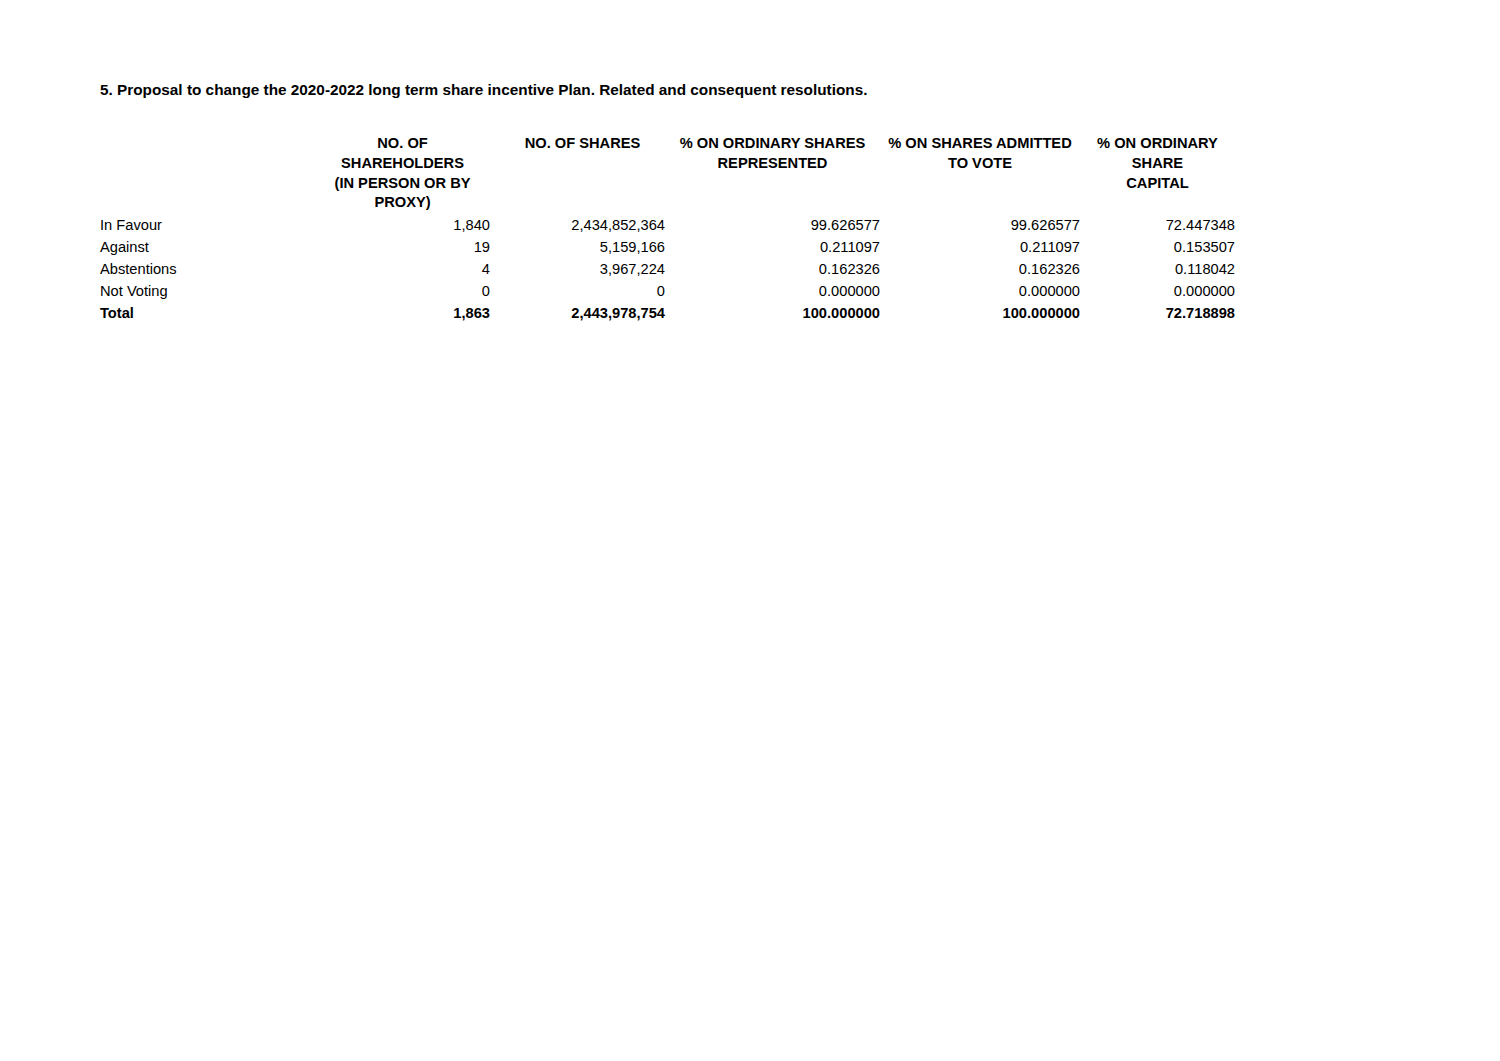5. Proposal to change the 2020-2022 long term share incentive Plan. Related and consequent resolutions.
| | NO. OF SHAREHOLDERS (IN PERSON OR BY PROXY) | NO. OF SHARES | % ON ORDINARY SHARES REPRESENTED | % ON SHARES ADMITTED TO VOTE | % ON ORDINARY SHARE CAPITAL |
| --- | --- | --- | --- | --- | --- |
| In Favour | 1,840 | 2,434,852,364 | 99.626577 | 99.626577 | 72.447348 |
| Against | 19 | 5,159,166 | 0.211097 | 0.211097 | 0.153507 |
| Abstentions | 4 | 3,967,224 | 0.162326 | 0.162326 | 0.118042 |
| Not Voting | 0 | 0 | 0.000000 | 0.000000 | 0.000000 |
| Total | 1,863 | 2,443,978,754 | 100.000000 | 100.000000 | 72.718898 |